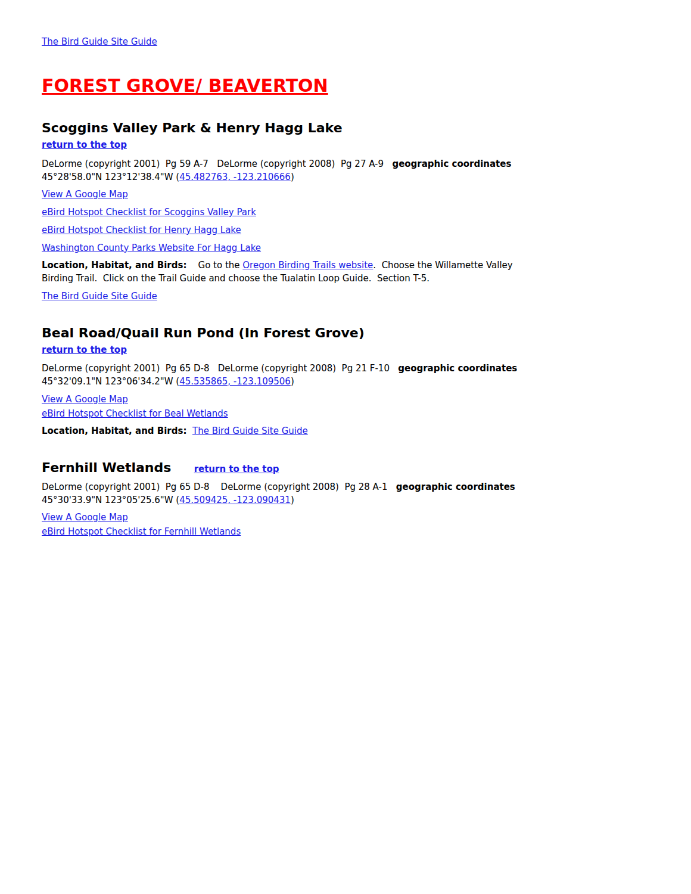The Bird Guide Site Guide
FOREST GROVE/ BEAVERTON
Scoggins Valley Park & Henry Hagg Lake
return to the top
DeLorme (copyright 2001) Pg 59 A-7 DeLorme (copyright 2008) Pg 27 A-9 geographic coordinates 45°28'58.0"N 123°12'38.4"W (45.482763, -123.210666)
View A Google Map
eBird Hotspot Checklist for Scoggins Valley Park
eBird Hotspot Checklist for Henry Hagg Lake
Washington County Parks Website For Hagg Lake
Location, Habitat, and Birds: Go to the Oregon Birding Trails website. Choose the Willamette Valley Birding Trail. Click on the Trail Guide and choose the Tualatin Loop Guide. Section T-5.
The Bird Guide Site Guide
Beal Road/Quail Run Pond (In Forest Grove)
return to the top
DeLorme (copyright 2001) Pg 65 D-8 DeLorme (copyright 2008) Pg 21 F-10 geographic coordinates 45°32'09.1"N 123°06'34.2"W (45.535865, -123.109506)
View A Google Map
eBird Hotspot Checklist for Beal Wetlands
Location, Habitat, and Birds: The Bird Guide Site Guide
Fernhill Wetlands return to the top
DeLorme (copyright 2001) Pg 65 D-8 DeLorme (copyright 2008) Pg 28 A-1 geographic coordinates 45°30'33.9"N 123°05'25.6"W (45.509425, -123.090431)
View A Google Map
eBird Hotspot Checklist for Fernhill Wetlands